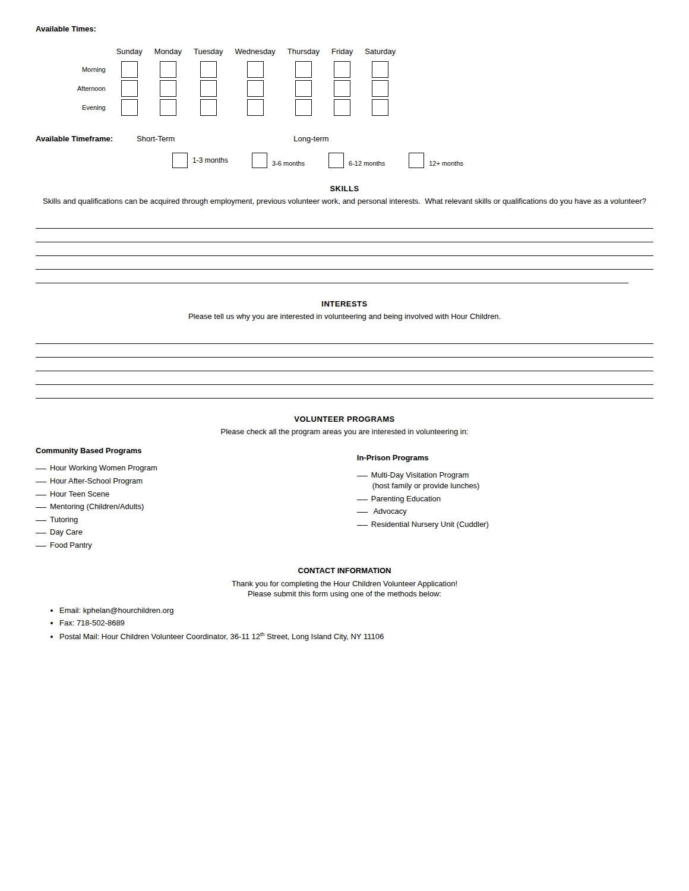Available Times:
| | Sunday | Monday | Tuesday | Wednesday | Thursday | Friday | Saturday |
| --- | --- | --- | --- | --- | --- | --- | --- |
| Morning | | | | | | | |
| Afternoon | | | | | | | |
| Evening | | | | | | | |
Available Timeframe: Short-Term Long-term
1-3 months
3-6 months
6-12 months
12+ months
SKILLS
Skills and qualifications can be acquired through employment, previous volunteer work, and personal interests. What relevant skills or qualifications do you have as a volunteer?
INTERESTS
Please tell us why you are interested in volunteering and being involved with Hour Children.
VOLUNTEER PROGRAMS
Please check all the program areas you are interested in volunteering in:
Community Based Programs
Hour Working Women Program
Hour After-School Program
Hour Teen Scene
Mentoring (Children/Adults)
Tutoring
Day Care
Food Pantry
In-Prison Programs
Multi-Day Visitation Program (host family or provide lunches)
Parenting Education
Advocacy
Residential Nursery Unit (Cuddler)
CONTACT INFORMATION
Thank you for completing the Hour Children Volunteer Application!
Please submit this form using one of the methods below:
Email: kphelan@hourchildren.org
Fax: 718-502-8689
Postal Mail: Hour Children Volunteer Coordinator, 36-11 12th Street, Long Island City, NY 11106